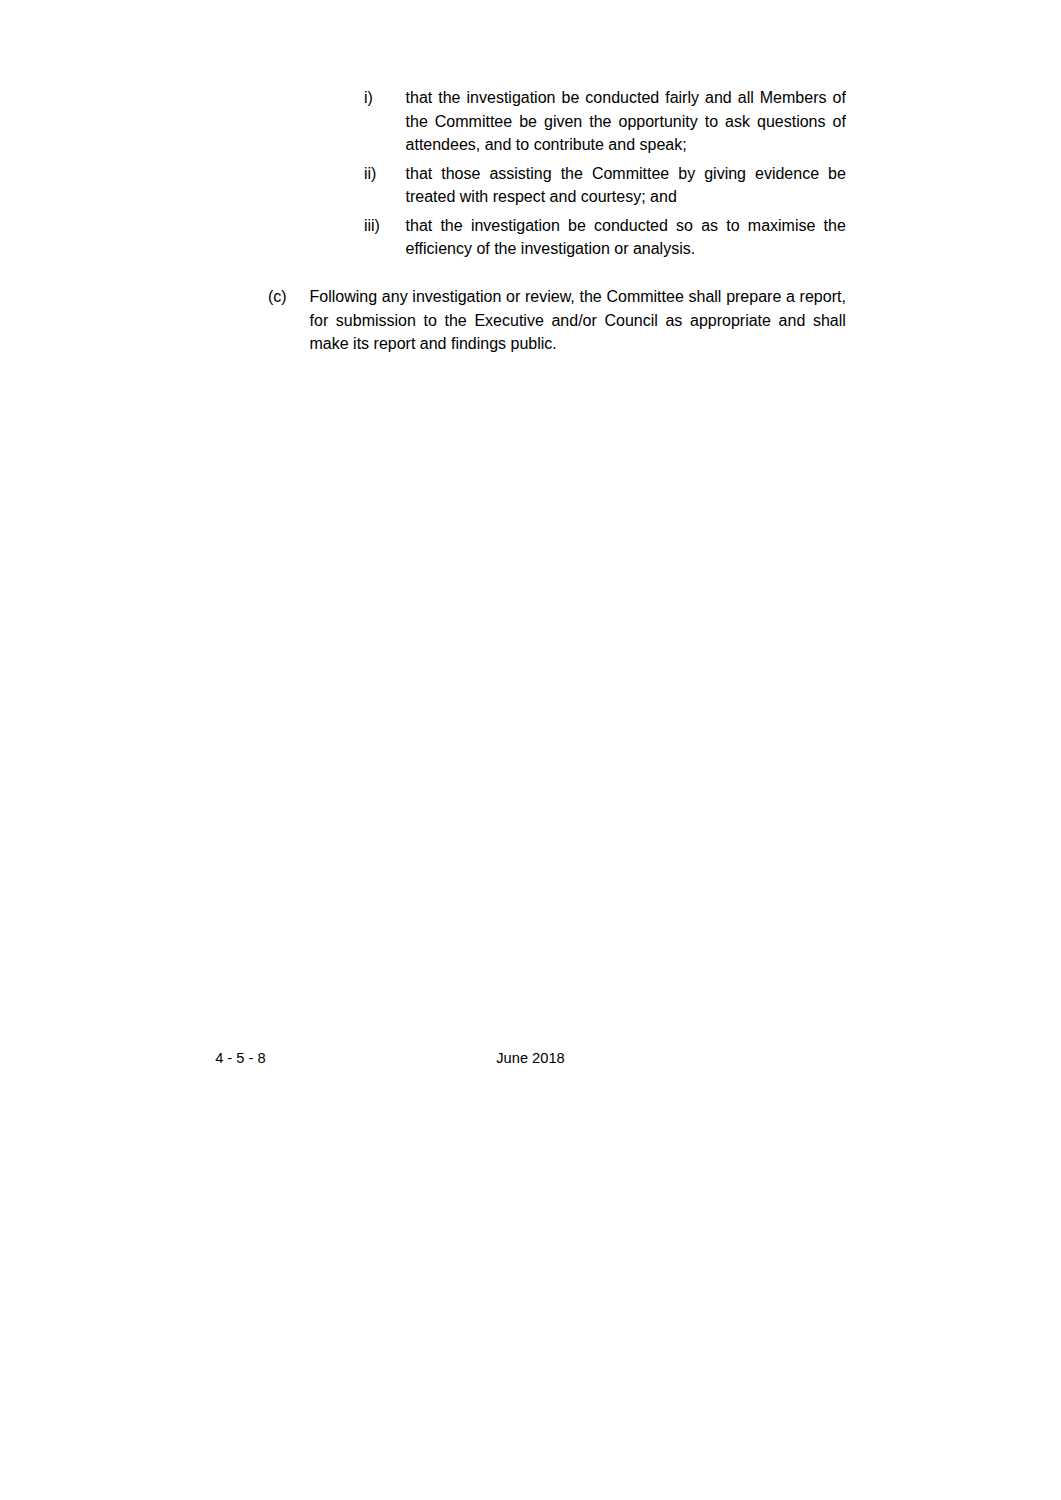i) that the investigation be conducted fairly and all Members of the Committee be given the opportunity to ask questions of attendees, and to contribute and speak;
ii) that those assisting the Committee by giving evidence be treated with respect and courtesy; and
iii) that the investigation be conducted so as to maximise the efficiency of the investigation or analysis.
(c) Following any investigation or review, the Committee shall prepare a report, for submission to the Executive and/or Council as appropriate and shall make its report and findings public.
4 - 5 - 8
June 2018